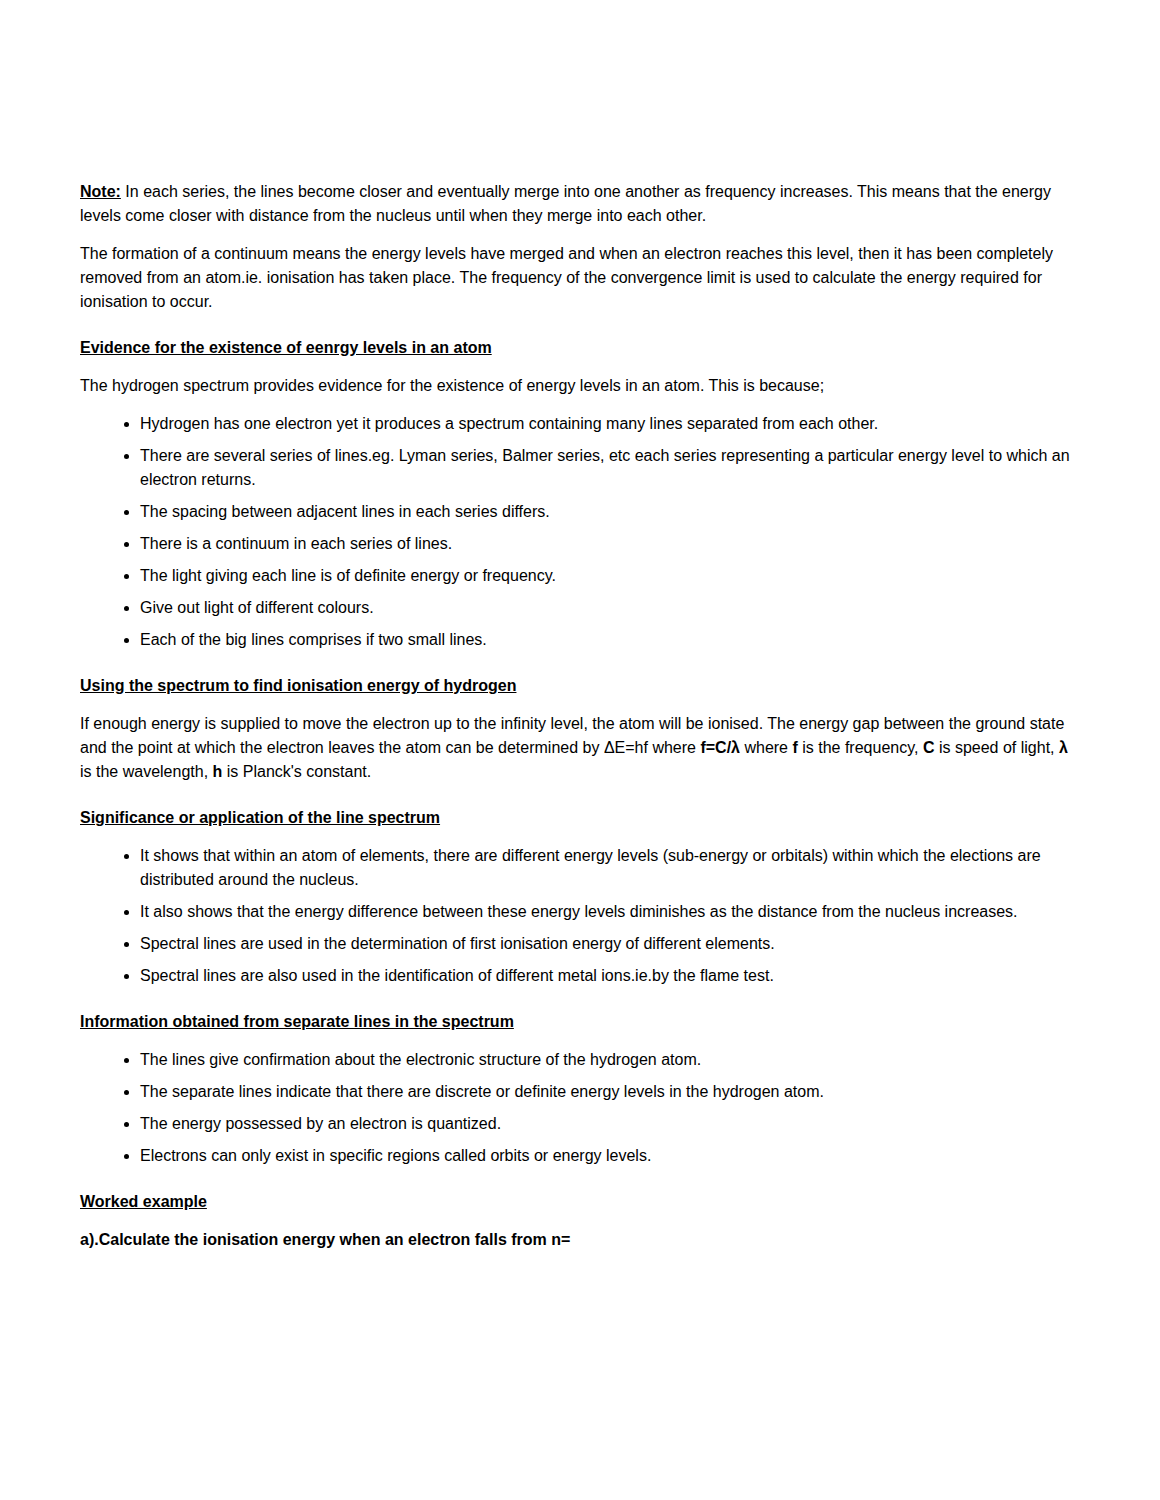Note: In each series, the lines become closer and eventually merge into one another as frequency increases. This means that the energy levels come closer with distance from the nucleus until when they merge into each other.
The formation of a continuum means the energy levels have merged and when an electron reaches this level, then it has been completely removed from an atom.ie. ionisation has taken place. The frequency of the convergence limit is used to calculate the energy required for ionisation to occur.
Evidence for the existence of eenrgy levels in an atom
The hydrogen spectrum provides evidence for the existence of energy levels in an atom. This is because;
Hydrogen has one electron yet it produces a spectrum containing many lines separated from each other.
There are several series of lines.eg. Lyman series, Balmer series, etc each series representing a particular energy level to which an electron returns.
The spacing between adjacent lines in each series differs.
There is a continuum in each series of lines.
The light giving each line is of definite energy or frequency.
Give out light of different colours.
Each of the big lines comprises if two small lines.
Using the spectrum to find ionisation energy of hydrogen
If enough energy is supplied to move the electron up to the infinity level, the atom will be ionised. The energy gap between the ground state and the point at which the electron leaves the atom can be determined by ΔE=hf where f=C/λ where f is the frequency, C is speed of light, λ is the wavelength, h is Planck's constant.
Significance or application of the line spectrum
It shows that within an atom of elements, there are different energy levels (sub-energy or orbitals) within which the elections are distributed around the nucleus.
It also shows that the energy difference between these energy levels diminishes as the distance from the nucleus increases.
Spectral lines are used in the determination of first ionisation energy of different elements.
Spectral lines are also used in the identification of different metal ions.ie.by the flame test.
Information obtained from separate lines in the spectrum
The lines give confirmation about the electronic structure of the hydrogen atom.
The separate lines indicate that there are discrete or definite energy levels in the hydrogen atom.
The energy possessed by an electron is quantized.
Electrons can only exist in specific regions called orbits or energy levels.
Worked example
a).Calculate the ionisation energy when an electron falls from n=